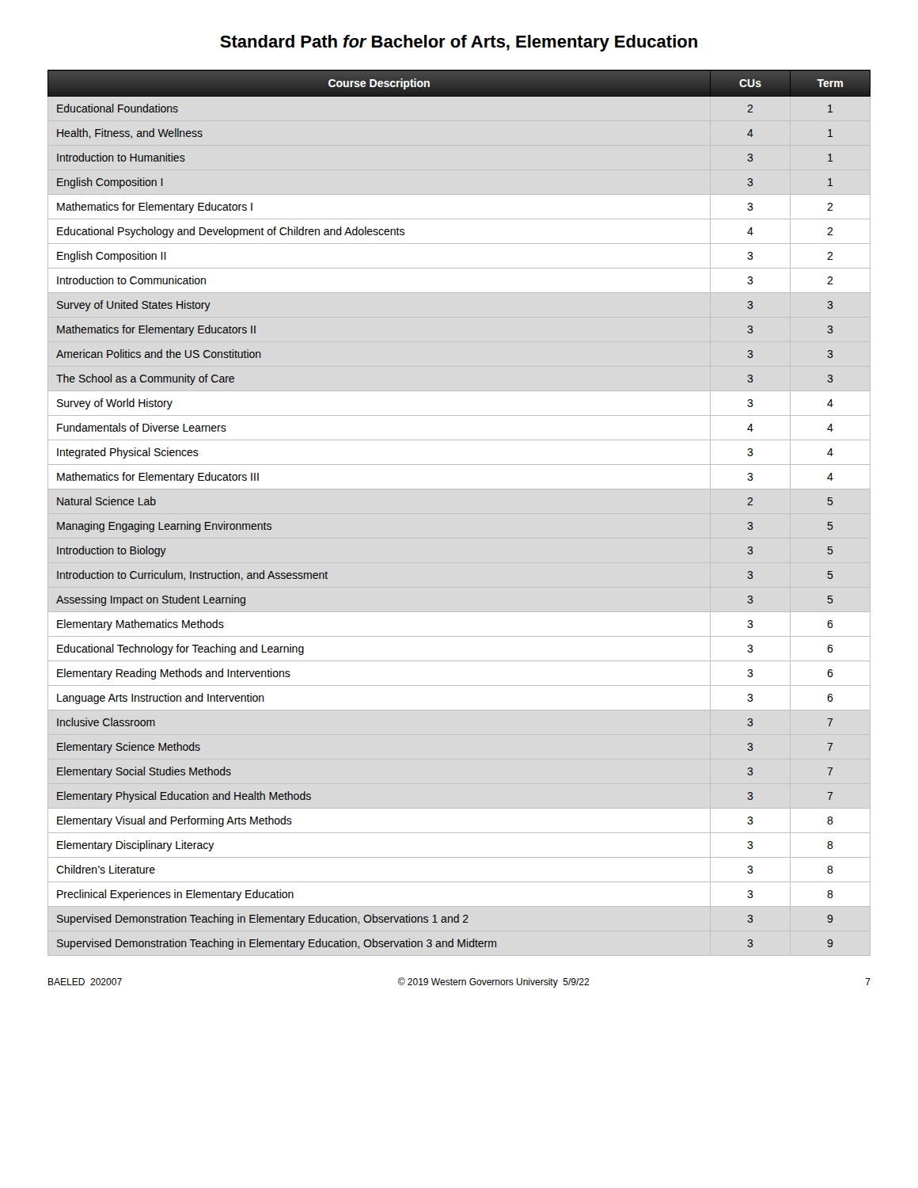Standard Path for Bachelor of Arts, Elementary Education
| Course Description | CUs | Term |
| --- | --- | --- |
| Educational Foundations | 2 | 1 |
| Health, Fitness, and Wellness | 4 | 1 |
| Introduction to Humanities | 3 | 1 |
| English Composition I | 3 | 1 |
| Mathematics for Elementary Educators I | 3 | 2 |
| Educational Psychology and Development of Children and Adolescents | 4 | 2 |
| English Composition II | 3 | 2 |
| Introduction to Communication | 3 | 2 |
| Survey of United States History | 3 | 3 |
| Mathematics for Elementary Educators II | 3 | 3 |
| American Politics and the US Constitution | 3 | 3 |
| The School as a Community of Care | 3 | 3 |
| Survey of World History | 3 | 4 |
| Fundamentals of Diverse Learners | 4 | 4 |
| Integrated Physical Sciences | 3 | 4 |
| Mathematics for Elementary Educators III | 3 | 4 |
| Natural Science Lab | 2 | 5 |
| Managing Engaging Learning Environments | 3 | 5 |
| Introduction to Biology | 3 | 5 |
| Introduction to Curriculum, Instruction, and Assessment | 3 | 5 |
| Assessing Impact on Student Learning | 3 | 5 |
| Elementary Mathematics Methods | 3 | 6 |
| Educational Technology for Teaching and Learning | 3 | 6 |
| Elementary Reading Methods and Interventions | 3 | 6 |
| Language Arts Instruction and Intervention | 3 | 6 |
| Inclusive Classroom | 3 | 7 |
| Elementary Science Methods | 3 | 7 |
| Elementary Social Studies Methods | 3 | 7 |
| Elementary Physical Education and Health Methods | 3 | 7 |
| Elementary Visual and Performing Arts Methods | 3 | 8 |
| Elementary Disciplinary Literacy | 3 | 8 |
| Children’s Literature | 3 | 8 |
| Preclinical Experiences in Elementary Education | 3 | 8 |
| Supervised Demonstration Teaching in Elementary Education, Observations 1 and 2 | 3 | 9 |
| Supervised Demonstration Teaching in Elementary Education, Observation 3 and Midterm | 3 | 9 |
BAELED 202007
© 2019 Western Governors University 5/9/22
7